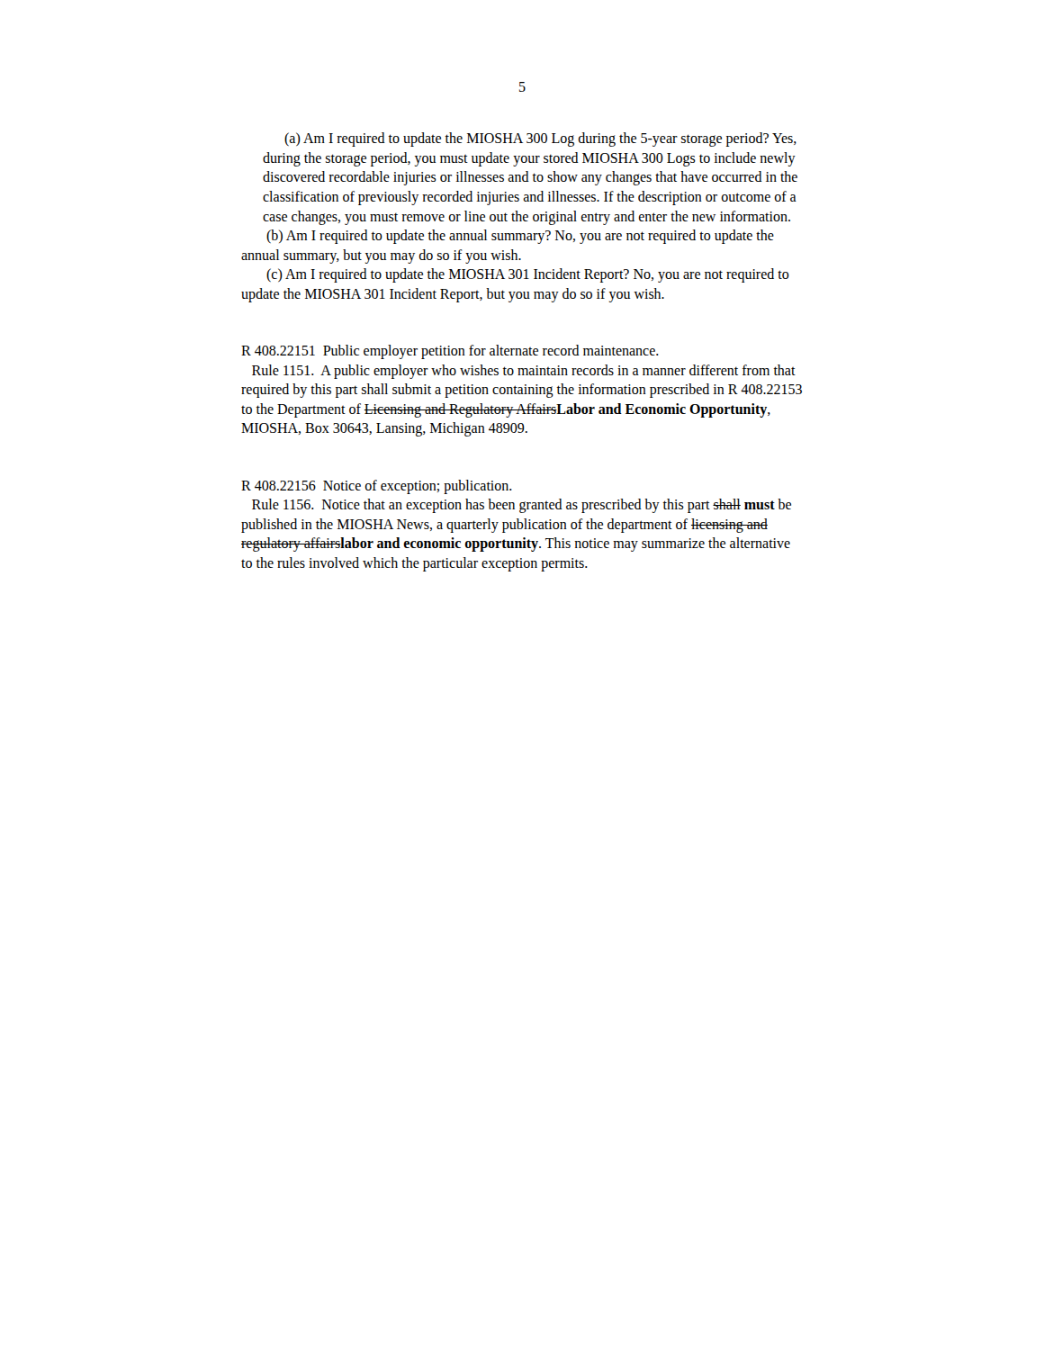5
(a) Am I required to update the MIOSHA 300 Log during the 5-year storage period? Yes, during the storage period, you must update your stored MIOSHA 300 Logs to include newly discovered recordable injuries or illnesses and to show any changes that have occurred in the classification of previously recorded injuries and illnesses. If the description or outcome of a case changes, you must remove or line out the original entry and enter the new information.
(b) Am I required to update the annual summary? No, you are not required to update the annual summary, but you may do so if you wish.
(c) Am I required to update the MIOSHA 301 Incident Report? No, you are not required to update the MIOSHA 301 Incident Report, but you may do so if you wish.
R 408.22151 Public employer petition for alternate record maintenance.
Rule 1151. A public employer who wishes to maintain records in a manner different from that required by this part shall submit a petition containing the information prescribed in R 408.22153 to the Department of Licensing and Regulatory Affairs Labor and Economic Opportunity, MIOSHA, Box 30643, Lansing, Michigan 48909.
R 408.22156 Notice of exception; publication.
Rule 1156. Notice that an exception has been granted as prescribed by this part shall must be published in the MIOSHA News, a quarterly publication of the department of licensing and regulatory affairs labor and economic opportunity. This notice may summarize the alternative to the rules involved which the particular exception permits.